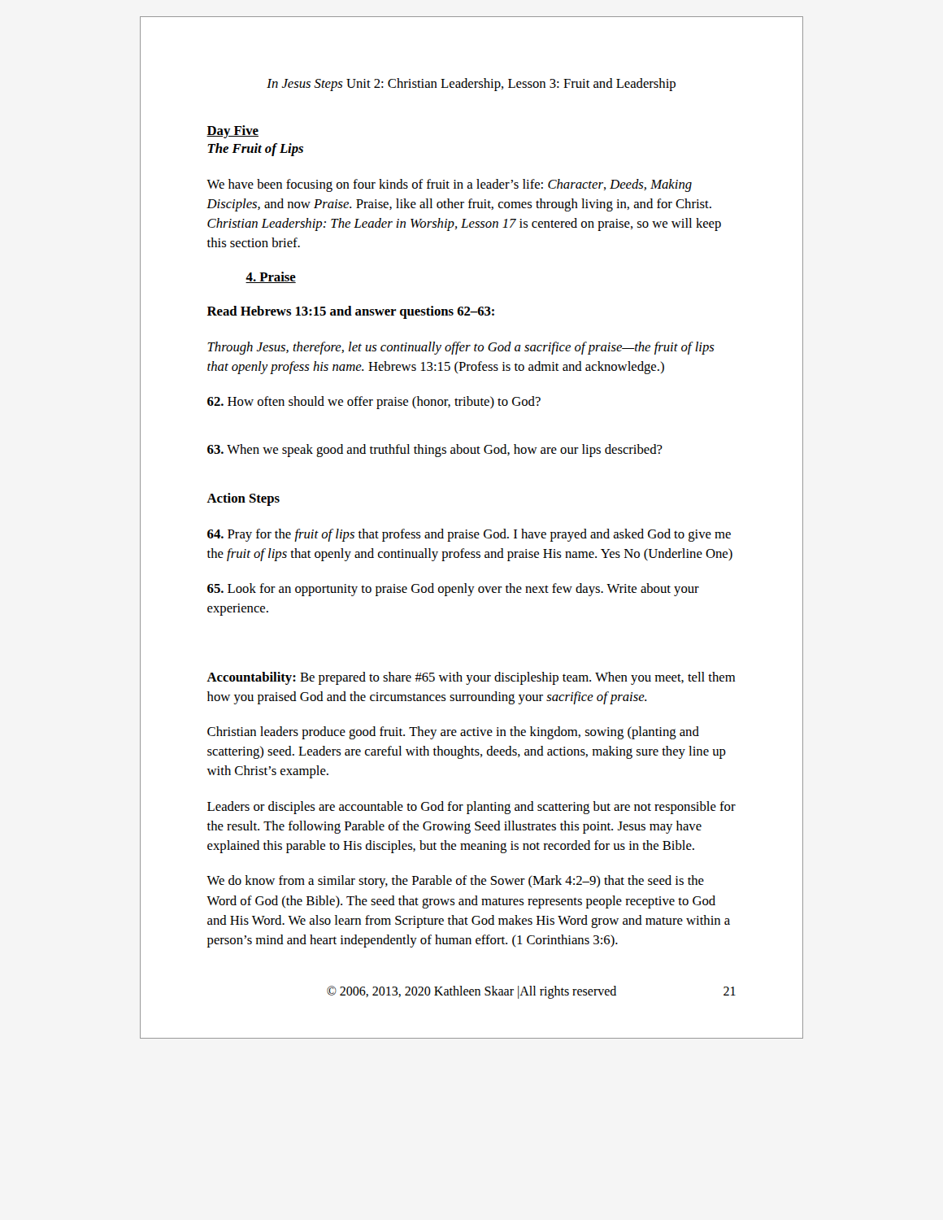In Jesus Steps Unit 2: Christian Leadership, Lesson 3: Fruit and Leadership
Day Five
The Fruit of Lips
We have been focusing on four kinds of fruit in a leader’s life: Character, Deeds, Making Disciples, and now Praise. Praise, like all other fruit, comes through living in, and for Christ. Christian Leadership: The Leader in Worship, Lesson 17 is centered on praise, so we will keep this section brief.
4. Praise
Read Hebrews 13:15 and answer questions 62–63:
Through Jesus, therefore, let us continually offer to God a sacrifice of praise—the fruit of lips that openly profess his name. Hebrews 13:15 (Profess is to admit and acknowledge.)
62. How often should we offer praise (honor, tribute) to God?
63. When we speak good and truthful things about God, how are our lips described?
Action Steps
64. Pray for the fruit of lips that profess and praise God. I have prayed and asked God to give me the fruit of lips that openly and continually profess and praise His name. Yes No (Underline One)
65. Look for an opportunity to praise God openly over the next few days. Write about your experience.
Accountability: Be prepared to share #65 with your discipleship team. When you meet, tell them how you praised God and the circumstances surrounding your sacrifice of praise.
Christian leaders produce good fruit. They are active in the kingdom, sowing (planting and scattering) seed. Leaders are careful with thoughts, deeds, and actions, making sure they line up with Christ’s example.
Leaders or disciples are accountable to God for planting and scattering but are not responsible for the result. The following Parable of the Growing Seed illustrates this point. Jesus may have explained this parable to His disciples, but the meaning is not recorded for us in the Bible.
We do know from a similar story, the Parable of the Sower (Mark 4:2–9) that the seed is the Word of God (the Bible). The seed that grows and matures represents people receptive to God and His Word. We also learn from Scripture that God makes His Word grow and mature within a person’s mind and heart independently of human effort. (1 Corinthians 3:6).
© 2006, 2013, 2020 Kathleen Skaar |All rights reserved 21